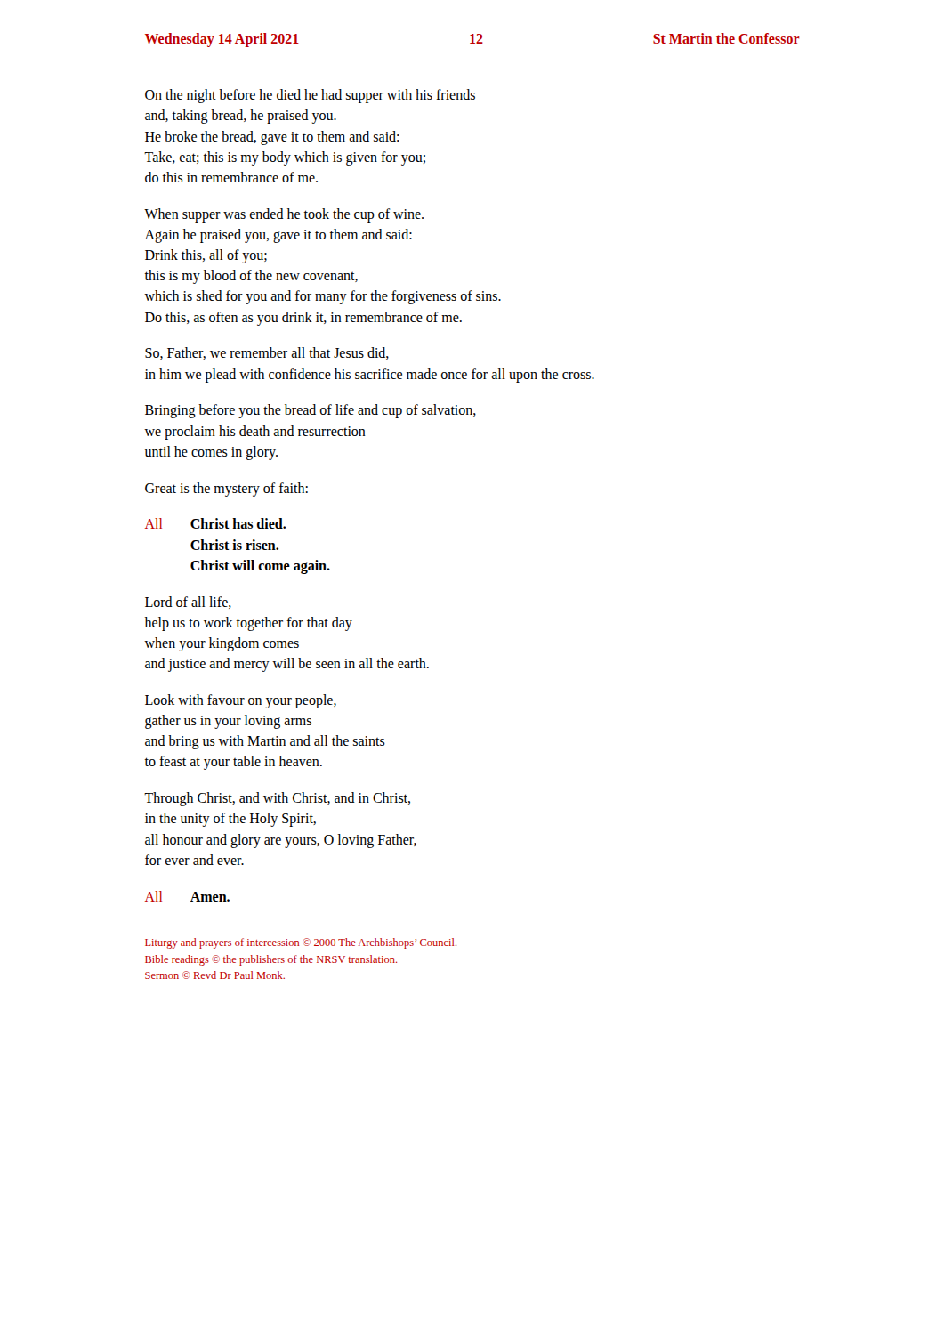Wednesday 14 April 2021 12 St Martin the Confessor
On the night before he died he had supper with his friends and, taking bread, he praised you. He broke the bread, gave it to them and said: Take, eat; this is my body which is given for you; do this in remembrance of me.
When supper was ended he took the cup of wine. Again he praised you, gave it to them and said: Drink this, all of you; this is my blood of the new covenant, which is shed for you and for many for the forgiveness of sins. Do this, as often as you drink it, in remembrance of me.
So, Father, we remember all that Jesus did, in him we plead with confidence his sacrifice made once for all upon the cross.
Bringing before you the bread of life and cup of salvation, we proclaim his death and resurrection until he comes in glory.
Great is the mystery of faith:
All Christ has died. Christ is risen. Christ will come again.
Lord of all life, help us to work together for that day when your kingdom comes and justice and mercy will be seen in all the earth.
Look with favour on your people, gather us in your loving arms and bring us with Martin and all the saints to feast at your table in heaven.
Through Christ, and with Christ, and in Christ, in the unity of the Holy Spirit, all honour and glory are yours, O loving Father, for ever and ever.
All Amen.
Liturgy and prayers of intercession © 2000 The Archbishops’ Council.
Bible readings © the publishers of the NRSV translation.
Sermon © Revd Dr Paul Monk.